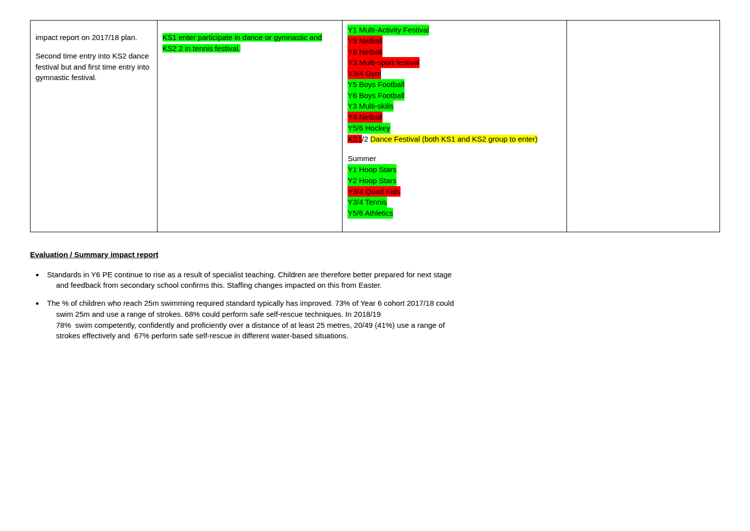| impact report on 2017/18 plan. Second time entry into KS2 dance festival but and first time entry into gymnastic festival. | KS1 enter participate in dance or gymnastic and KS2 2 in tennis festival. | Y1 Multi-Activity Festival Y5 Netball Y6 Netball Y3 Multi-sport festival Y3/4 Gym Y5 Boys Football Y6 Boys Football Y3 Multi-skills Y4 Netball Y5/6 Hockey KS1 /2 Dance Festival (both KS1 and KS2 group to enter) Summer Y1 Hoop Stars Y2 Hoop Stars Y3/4 Quad Kids Y3/4 Tennis Y5/6 Athletics | |
Evaluation / Summary impact report
Standards in Y6 PE continue to rise as a result of specialist teaching. Children are therefore better prepared for next stage
and feedback from secondary school confirms this. Staffing changes impacted on this from Easter.
The % of children who reach 25m swimming required standard typically has improved. 73% of Year 6 cohort 2017/18 could
swim 25m and use a range of strokes. 68% could perform safe self-rescue techniques. In 2018/19
78% swim competently, confidently and proficiently over a distance of at least 25 metres, 20/49 (41%) use a range of
strokes effectively and 67% perform safe self-rescue in different water-based situations.